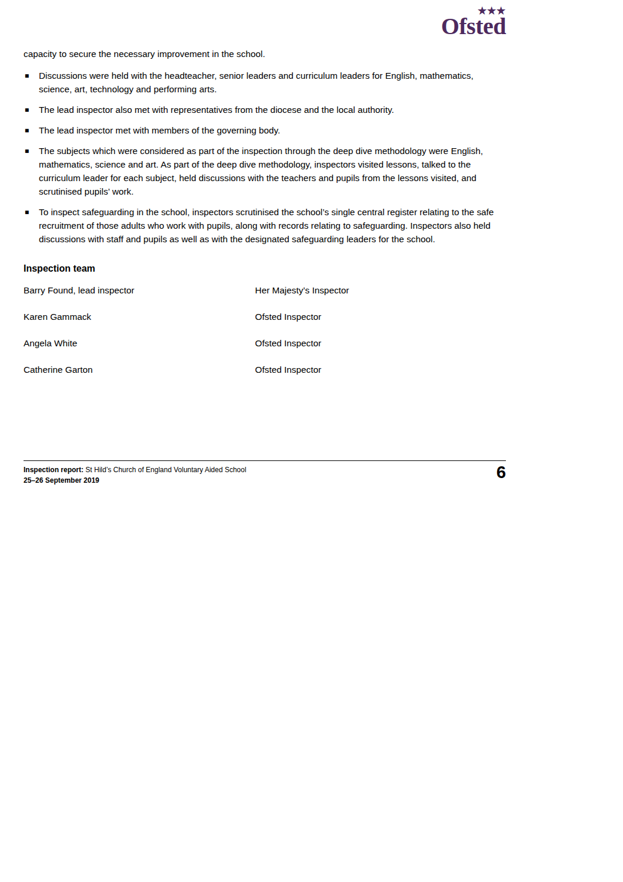★★★
Ofsted
capacity to secure the necessary improvement in the school.
Discussions were held with the headteacher, senior leaders and curriculum leaders for English, mathematics, science, art, technology and performing arts.
The lead inspector also met with representatives from the diocese and the local authority.
The lead inspector met with members of the governing body.
The subjects which were considered as part of the inspection through the deep dive methodology were English, mathematics, science and art. As part of the deep dive methodology, inspectors visited lessons, talked to the curriculum leader for each subject, held discussions with the teachers and pupils from the lessons visited, and scrutinised pupils’ work.
To inspect safeguarding in the school, inspectors scrutinised the school’s single central register relating to the safe recruitment of those adults who work with pupils, along with records relating to safeguarding. Inspectors also held discussions with staff and pupils as well as with the designated safeguarding leaders for the school.
Inspection team
| Barry Found, lead inspector | Her Majesty’s Inspector |
| Karen Gammack | Ofsted Inspector |
| Angela White | Ofsted Inspector |
| Catherine Garton | Ofsted Inspector |
Inspection report: St Hild’s Church of England Voluntary Aided School
25–26 September 2019
6